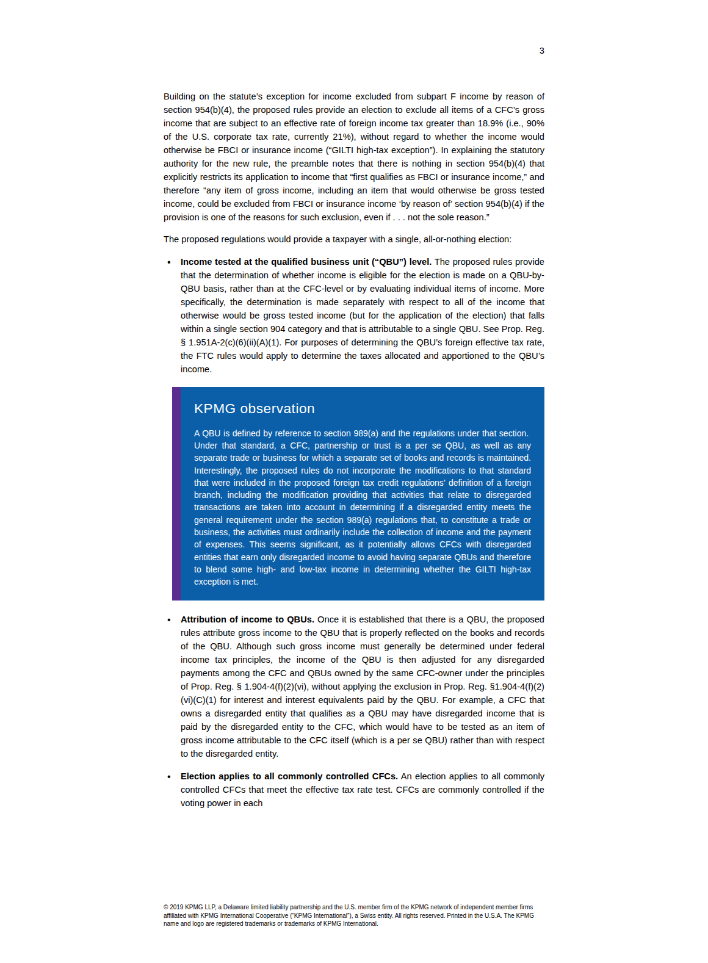3
Building on the statute’s exception for income excluded from subpart F income by reason of section 954(b)(4), the proposed rules provide an election to exclude all items of a CFC’s gross income that are subject to an effective rate of foreign income tax greater than 18.9% (i.e., 90% of the U.S. corporate tax rate, currently 21%), without regard to whether the income would otherwise be FBCI or insurance income (“GILTI high-tax exception”). In explaining the statutory authority for the new rule, the preamble notes that there is nothing in section 954(b)(4) that explicitly restricts its application to income that “first qualifies as FBCI or insurance income,” and therefore “any item of gross income, including an item that would otherwise be gross tested income, could be excluded from FBCI or insurance income ‘by reason of’ section 954(b)(4) if the provision is one of the reasons for such exclusion, even if . . . not the sole reason.”
The proposed regulations would provide a taxpayer with a single, all-or-nothing election:
Income tested at the qualified business unit (“QBU”) level. The proposed rules provide that the determination of whether income is eligible for the election is made on a QBU-by-QBU basis, rather than at the CFC-level or by evaluating individual items of income. More specifically, the determination is made separately with respect to all of the income that otherwise would be gross tested income (but for the application of the election) that falls within a single section 904 category and that is attributable to a single QBU. See Prop. Reg. § 1.951A-2(c)(6)(ii)(A)(1). For purposes of determining the QBU’s foreign effective tax rate, the FTC rules would apply to determine the taxes allocated and apportioned to the QBU’s income.
KPMG observation
A QBU is defined by reference to section 989(a) and the regulations under that section. Under that standard, a CFC, partnership or trust is a per se QBU, as well as any separate trade or business for which a separate set of books and records is maintained. Interestingly, the proposed rules do not incorporate the modifications to that standard that were included in the proposed foreign tax credit regulations’ definition of a foreign branch, including the modification providing that activities that relate to disregarded transactions are taken into account in determining if a disregarded entity meets the general requirement under the section 989(a) regulations that, to constitute a trade or business, the activities must ordinarily include the collection of income and the payment of expenses. This seems significant, as it potentially allows CFCs with disregarded entities that earn only disregarded income to avoid having separate QBUs and therefore to blend some high- and low-tax income in determining whether the GILTI high-tax exception is met.
Attribution of income to QBUs. Once it is established that there is a QBU, the proposed rules attribute gross income to the QBU that is properly reflected on the books and records of the QBU. Although such gross income must generally be determined under federal income tax principles, the income of the QBU is then adjusted for any disregarded payments among the CFC and QBUs owned by the same CFC-owner under the principles of Prop. Reg. § 1.904-4(f)(2)(vi), without applying the exclusion in Prop. Reg. §1.904-4(f)(2)(vi)(C)(1) for interest and interest equivalents paid by the QBU. For example, a CFC that owns a disregarded entity that qualifies as a QBU may have disregarded income that is paid by the disregarded entity to the CFC, which would have to be tested as an item of gross income attributable to the CFC itself (which is a per se QBU) rather than with respect to the disregarded entity.
Election applies to all commonly controlled CFCs. An election applies to all commonly controlled CFCs that meet the effective tax rate test. CFCs are commonly controlled if the voting power in each
© 2019 KPMG LLP, a Delaware limited liability partnership and the U.S. member firm of the KPMG network of independent member firms affiliated with KPMG International Cooperative (“KPMG International”), a Swiss entity. All rights reserved. Printed in the U.S.A. The KPMG name and logo are registered trademarks or trademarks of KPMG International.